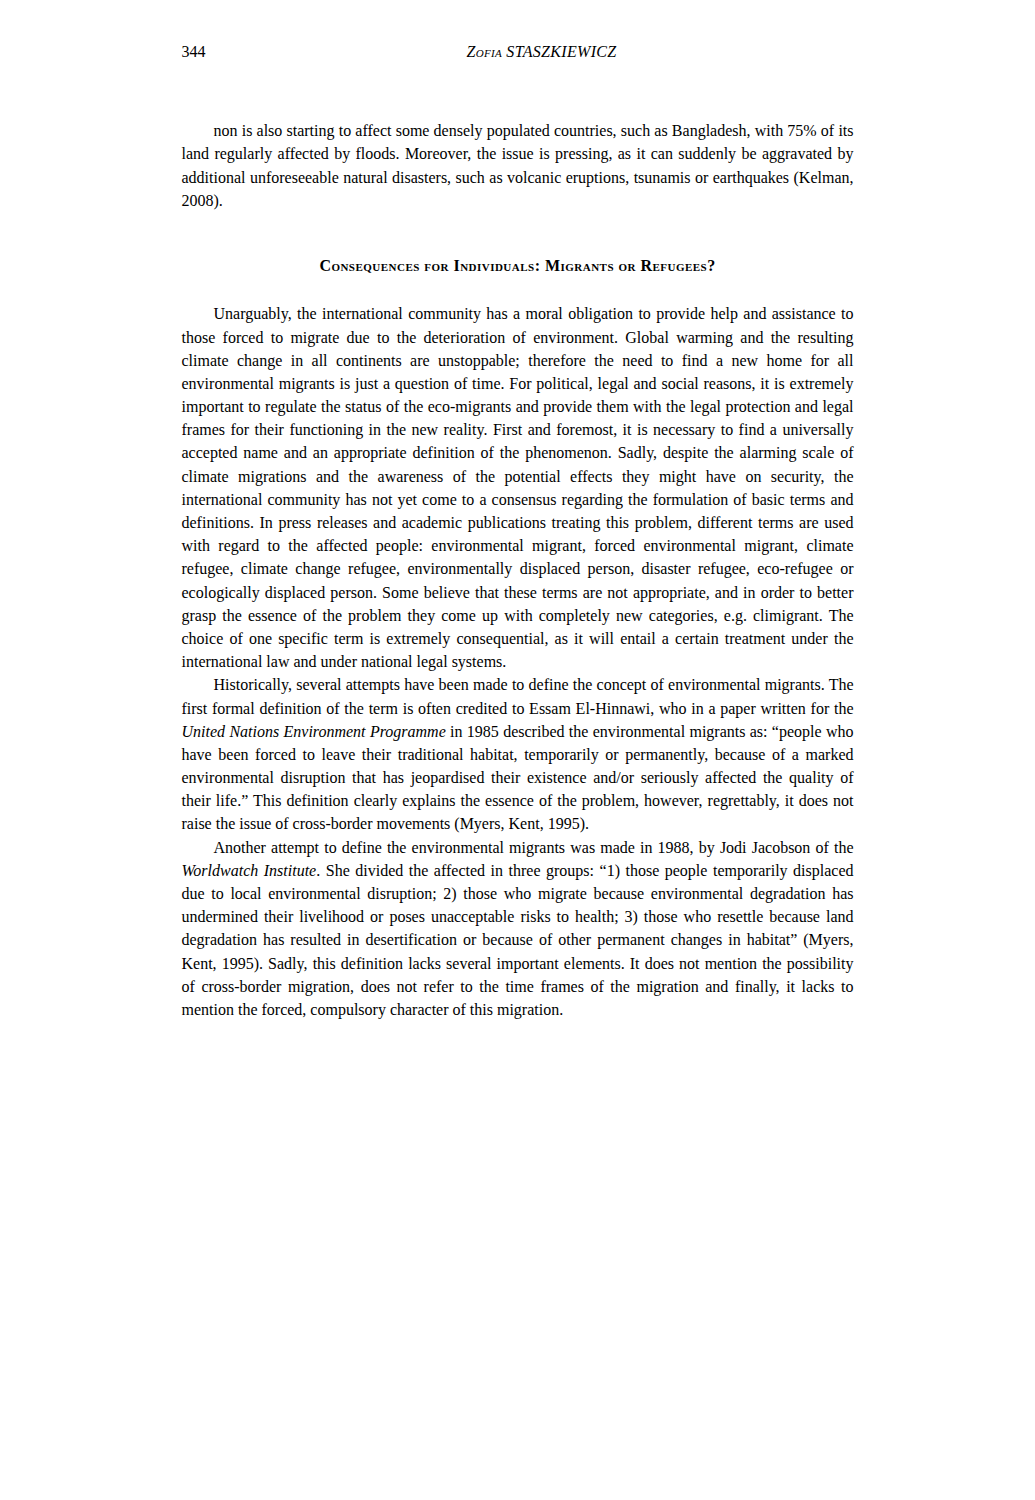344 Zofia STASZKIEWICZ
non is also starting to affect some densely populated countries, such as Bangladesh, with 75% of its land regularly affected by floods. Moreover, the issue is pressing, as it can suddenly be aggravated by additional unforeseeable natural disasters, such as volcanic eruptions, tsunamis or earthquakes (Kelman, 2008).
Consequences for Individuals: Migrants or Refugees?
Unarguably, the international community has a moral obligation to provide help and assistance to those forced to migrate due to the deterioration of environment. Global warming and the resulting climate change in all continents are unstoppable; therefore the need to find a new home for all environmental migrants is just a question of time. For political, legal and social reasons, it is extremely important to regulate the status of the eco-migrants and provide them with the legal protection and legal frames for their functioning in the new reality. First and foremost, it is necessary to find a universally accepted name and an appropriate definition of the phenomenon. Sadly, despite the alarming scale of climate migrations and the awareness of the potential effects they might have on security, the international community has not yet come to a consensus regarding the formulation of basic terms and definitions. In press releases and academic publications treating this problem, different terms are used with regard to the affected people: environmental migrant, forced environmental migrant, climate refugee, climate change refugee, environmentally displaced person, disaster refugee, eco-refugee or ecologically displaced person. Some believe that these terms are not appropriate, and in order to better grasp the essence of the problem they come up with completely new categories, e.g. climigrant. The choice of one specific term is extremely consequential, as it will entail a certain treatment under the international law and under national legal systems.
Historically, several attempts have been made to define the concept of environmental migrants. The first formal definition of the term is often credited to Essam El-Hinnawi, who in a paper written for the United Nations Environment Programme in 1985 described the environmental migrants as: “people who have been forced to leave their traditional habitat, temporarily or permanently, because of a marked environmental disruption that has jeopardised their existence and/or seriously affected the quality of their life.” This definition clearly explains the essence of the problem, however, regrettably, it does not raise the issue of cross-border movements (Myers, Kent, 1995).
Another attempt to define the environmental migrants was made in 1988, by Jodi Jacobson of the Worldwatch Institute. She divided the affected in three groups: “1) those people temporarily displaced due to local environmental disruption; 2) those who migrate because environmental degradation has undermined their livelihood or poses unacceptable risks to health; 3) those who resettle because land degradation has resulted in desertification or because of other permanent changes in habitat” (Myers, Kent, 1995). Sadly, this definition lacks several important elements. It does not mention the possibility of cross-border migration, does not refer to the time frames of the migration and finally, it lacks to mention the forced, compulsory character of this migration.